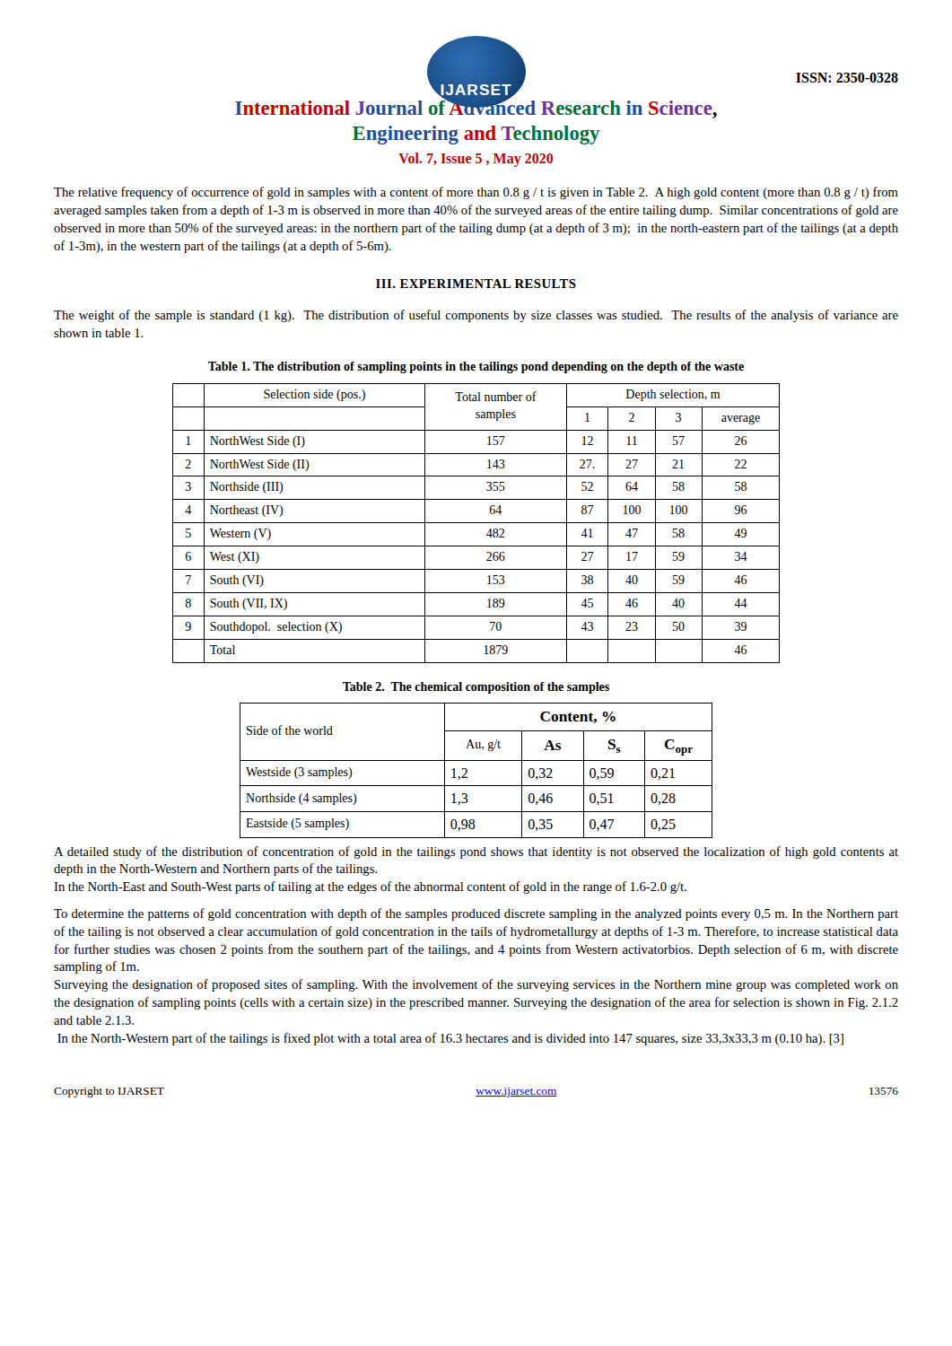ISSN: 2350-0328
International Journal of Advanced Research in Science,
Engineering and Technology
Vol. 7, Issue 5 , May 2020
The relative frequency of occurrence of gold in samples with a content of more than 0.8 g / t is given in Table 2. A high gold content (more than 0.8 g / t) from averaged samples taken from a depth of 1-3 m is observed in more than 40% of the surveyed areas of the entire tailing dump. Similar concentrations of gold are observed in more than 50% of the surveyed areas: in the northern part of the tailing dump (at a depth of 3 m); in the north-eastern part of the tailings (at a depth of 1-3m), in the western part of the tailings (at a depth of 5-6m).
III. EXPERIMENTAL RESULTS
The weight of the sample is standard (1 kg). The distribution of useful components by size classes was studied. The results of the analysis of variance are shown in table 1.
Table 1. The distribution of sampling points in the tailings pond depending on the depth of the waste
| | Selection side (pos.) | Total number of samples | Depth selection, m |
| | | 1 | 2 | 3 | average |
| 1 | NorthWest Side (I) | 157 | 12 | 11 | 57 | 26 |
| 2 | NorthWest Side (II) | 143 | 27. | 27 | 21 | 22 |
| 3 | Northside (III) | 355 | 52 | 64 | 58 | 58 |
| 4 | Northeast (IV) | 64 | 87 | 100 | 100 | 96 |
| 5 | Western (V) | 482 | 41 | 47 | 58 | 49 |
| 6 | West (XI) | 266 | 27 | 17 | 59 | 34 |
| 7 | South (VI) | 153 | 38 | 40 | 59 | 46 |
| 8 | South (VII, IX) | 189 | 45 | 46 | 40 | 44 |
| 9 | Southdopol. selection (X) | 70 | 43 | 23 | 50 | 39 |
| | Total | 1879 | | | | 46 |
Table 2. The chemical composition of the samples
| Side of the world | Content, % |
| Au, g/t | As | S s | C opr |
| Westside (3 samples) | 1,2 | 0,32 | 0,59 | 0,21 |
| Northside (4 samples) | 1,3 | 0,46 | 0,51 | 0,28 |
| Eastside (5 samples) | 0,98 | 0,35 | 0,47 | 0,25 |
A detailed study of the distribution of concentration of gold in the tailings pond shows that identity is not observed the localization of high gold contents at depth in the North-Western and Northern parts of the tailings.
In the North-East and South-West parts of tailing at the edges of the abnormal content of gold in the range of 1.6-2.0 g/t.
To determine the patterns of gold concentration with depth of the samples produced discrete sampling in the analyzed points every 0,5 m. In the Northern part of the tailing is not observed a clear accumulation of gold concentration in the tails of hydrometallurgy at depths of 1-3 m. Therefore, to increase statistical data for further studies was chosen 2 points from the southern part of the tailings, and 4 points from Western activatorbios. Depth selection of 6 m, with discrete sampling of 1m.
Surveying the designation of proposed sites of sampling. With the involvement of the surveying services in the Northern mine group was completed work on the designation of sampling points (cells with a certain size) in the prescribed manner. Surveying the designation of the area for selection is shown in Fig. 2.1.2 and table 2.1.3.
In the North-Western part of the tailings is fixed plot with a total area of 16.3 hectares and is divided into 147 squares, size 33,3x33,3 m (0.10 ha). [3]
Copyright to IJARSET www.ijarset.com 13576